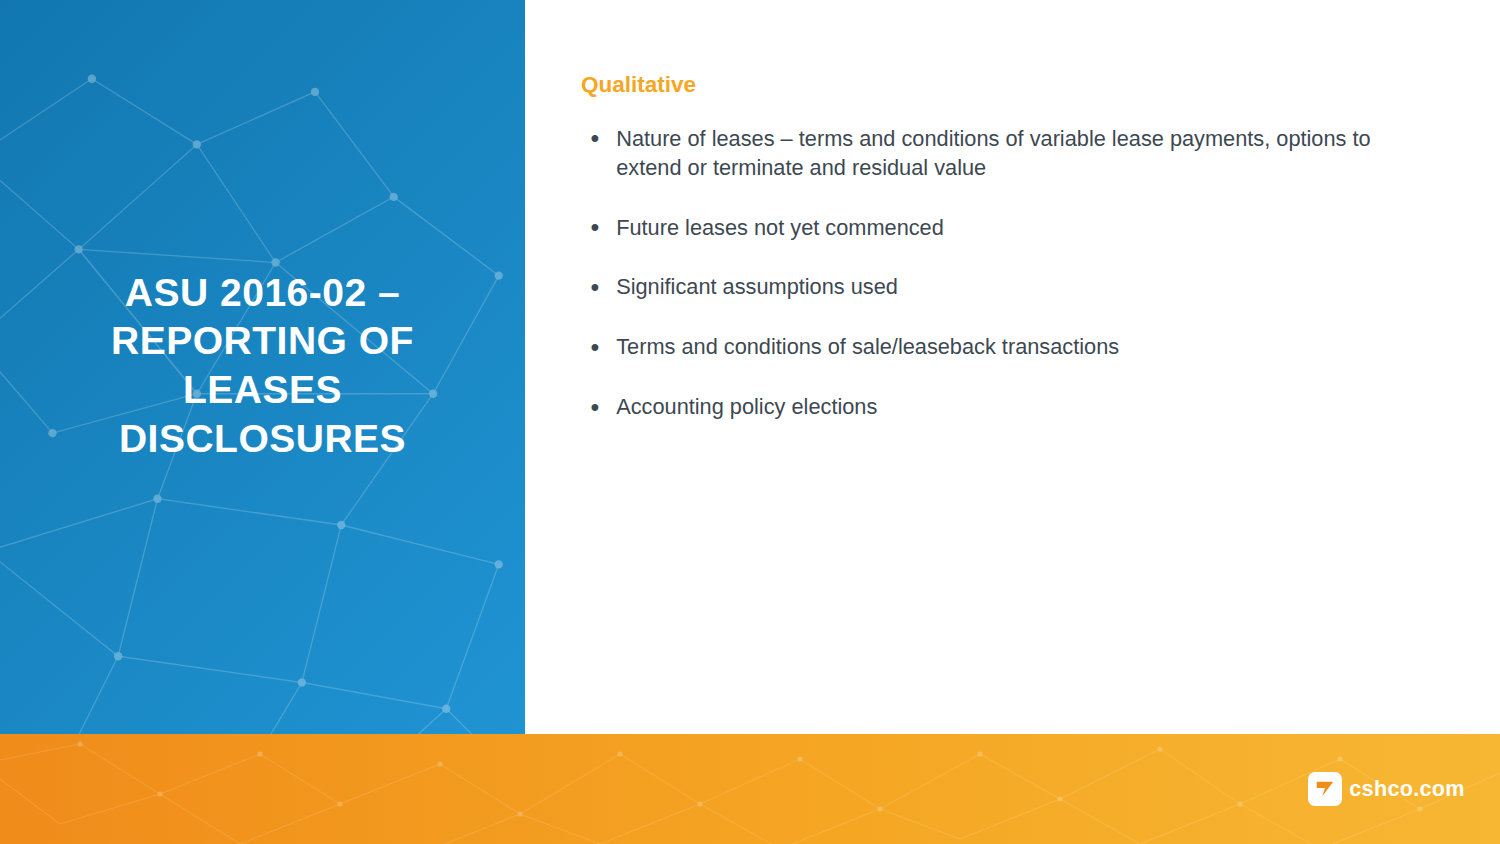ASU 2016-02 –
Reporting of
Leases
Disclosures
Qualitative
Nature of leases – terms and conditions of variable lease payments, options to extend or terminate and residual value
Future leases not yet commenced
Significant assumptions used
Terms and conditions of sale/leaseback transactions
Accounting policy elections
cshco.com